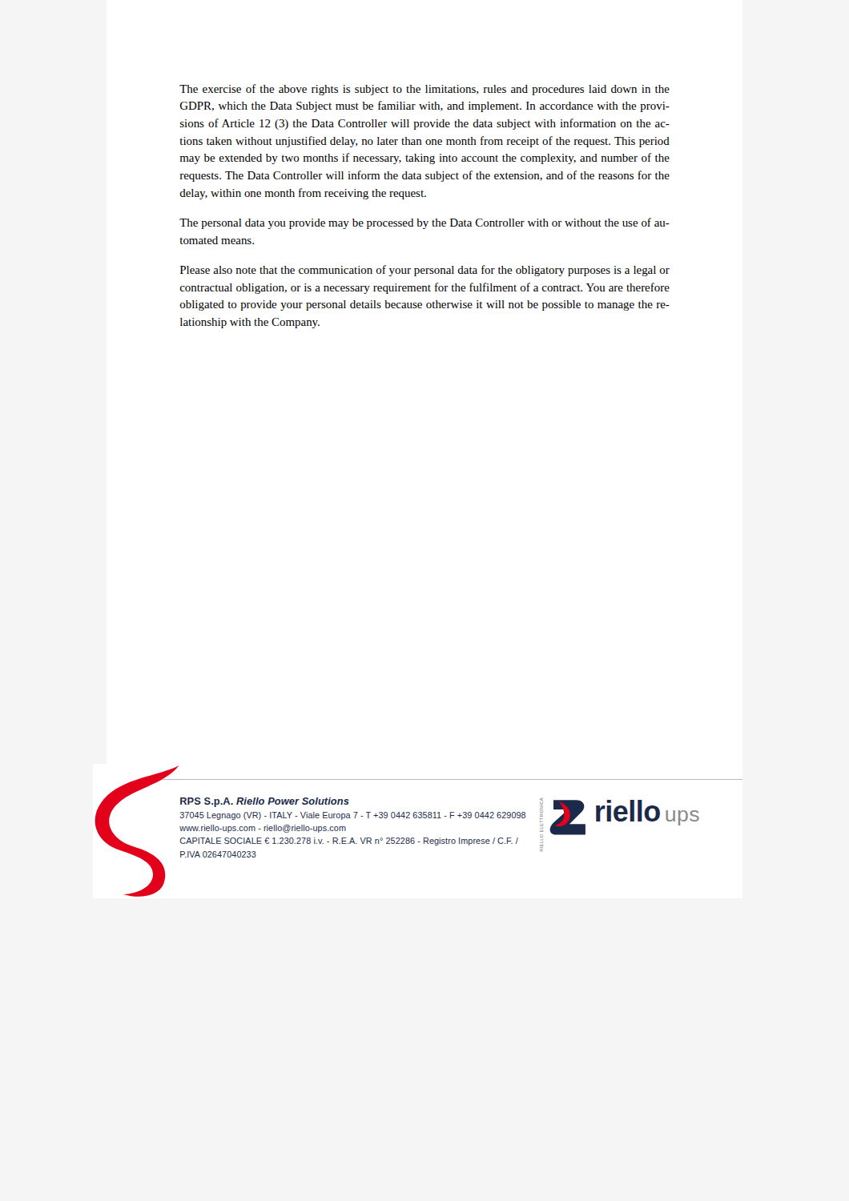The exercise of the above rights is subject to the limitations, rules and procedures laid down in the GDPR, which the Data Subject must be familiar with, and implement. In accordance with the provisions of Article 12 (3) the Data Controller will provide the data subject with information on the actions taken without unjustified delay, no later than one month from receipt of the request. This period may be extended by two months if necessary, taking into account the complexity, and number of the requests. The Data Controller will inform the data subject of the extension, and of the reasons for the delay, within one month from receiving the request.
The personal data you provide may be processed by the Data Controller with or without the use of automated means.
Please also note that the communication of your personal data for the obligatory purposes is a legal or contractual obligation, or is a necessary requirement for the fulfilment of a contract. You are therefore obligated to provide your personal details because otherwise it will not be possible to manage the relationship with the Company.
RPS S.p.A. Riello Power Solutions
37045 Legnago (VR) - ITALY - Viale Europa 7 - T +39 0442 635811 - F +39 0442 629098
www.riello-ups.com - riello@riello-ups.com
CAPITALE SOCIALE € 1.230.278 i.v. - R.E.A. VR n° 252286 - Registro Imprese / C.F. / P.IVA 02647040233
RIELLO ELETTRONICA
riello ups